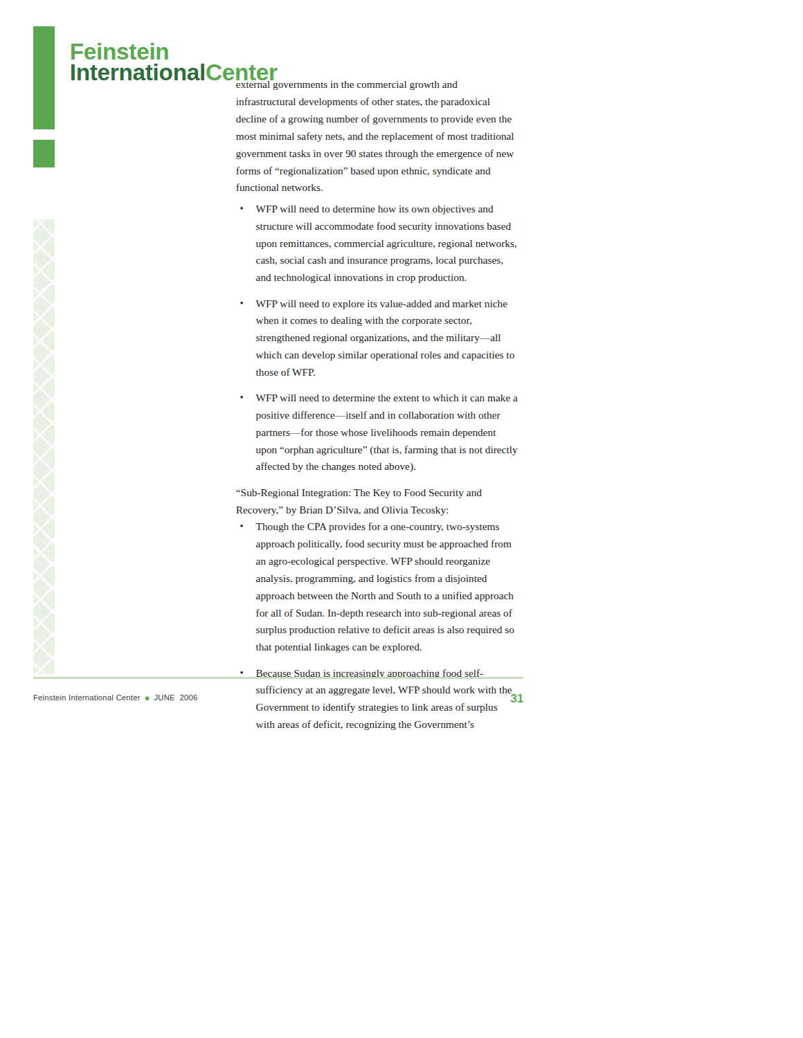Feinstein
International Center
external governments in the commercial growth and infrastructural developments of other states, the paradoxical decline of a growing number of governments to provide even the most minimal safety nets, and the replacement of most traditional government tasks in over 90 states through the emergence of new forms of “regionalization” based upon ethnic, syndicate and functional networks.
WFP will need to determine how its own objectives and structure will accommodate food security innovations based upon remittances, commercial agriculture, regional networks, cash, social cash and insurance programs, local purchases, and technological innovations in crop production.
WFP will need to explore its value-added and market niche when it comes to dealing with the corporate sector, strengthened regional organizations, and the military—all which can develop similar operational roles and capacities to those of WFP.
WFP will need to determine the extent to which it can make a positive difference—itself and in collaboration with other partners—for those whose livelihoods remain dependent upon “orphan agriculture” (that is, farming that is not directly affected by the changes noted above).
“Sub-Regional Integration: The Key to Food Security and Recovery,” by Brian D’Silva, and Olivia Tecosky:
Though the CPA provides for a one-country, two-systems approach politically, food security must be approached from an agro-ecological perspective. WFP should reorganize analysis, programming, and logistics from a disjointed approach between the North and South to a unified approach for all of Sudan. In-depth research into sub-regional areas of surplus production relative to deficit areas is also required so that potential linkages can be explored.
Because Sudan is increasingly approaching food self-sufficiency at an aggregate level, WFP should work with the Government to identify strategies to link areas of surplus with areas of deficit, recognizing the Government’s responsibility to feed its population.
In addition to addressing physical and structural constraints to sub-regional integration, WFP should consider shifting to local purchases of food and other market-based interventions to ensure that food aid is delivered most efficiently and to build the linkages between surplus and deficit sub-regions for future integration.
“Global Trends in Food Aid Paper,” by Daniel Maxwell:
Feinstein International Center●JUNE 2006
31